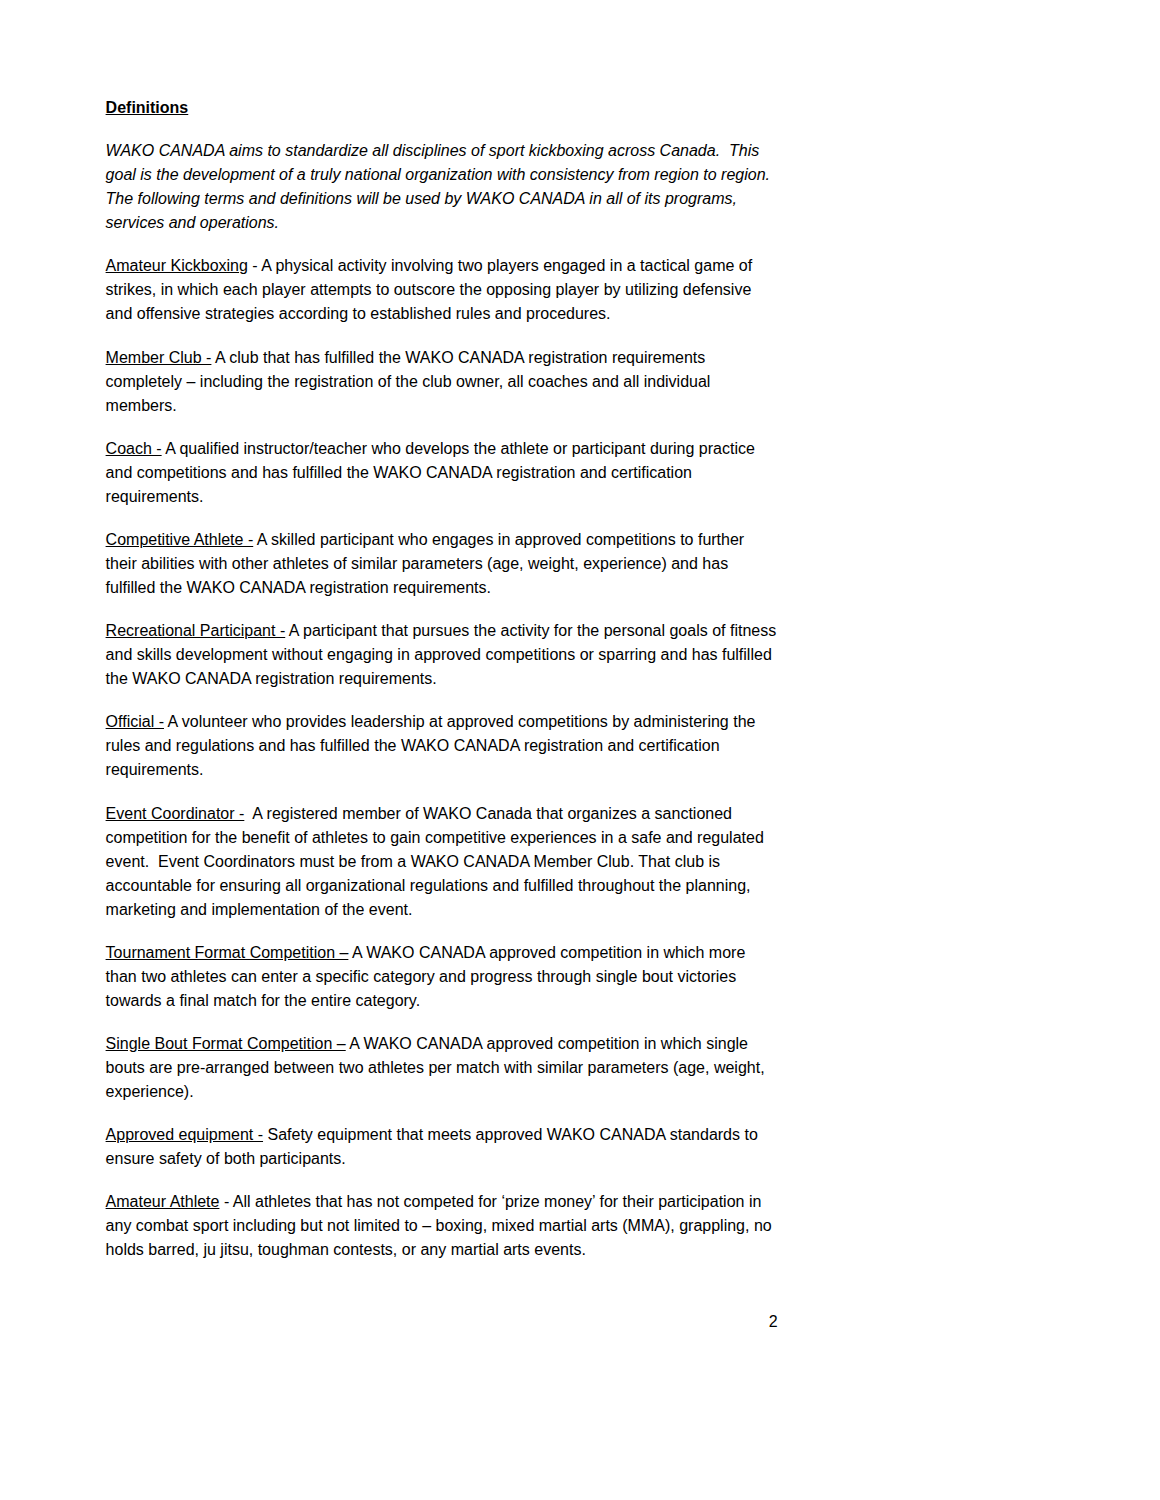Definitions
WAKO CANADA aims to standardize all disciplines of sport kickboxing across Canada. This goal is the development of a truly national organization with consistency from region to region. The following terms and definitions will be used by WAKO CANADA in all of its programs, services and operations.
Amateur Kickboxing - A physical activity involving two players engaged in a tactical game of strikes, in which each player attempts to outscore the opposing player by utilizing defensive and offensive strategies according to established rules and procedures.
Member Club - A club that has fulfilled the WAKO CANADA registration requirements completely – including the registration of the club owner, all coaches and all individual members.
Coach - A qualified instructor/teacher who develops the athlete or participant during practice and competitions and has fulfilled the WAKO CANADA registration and certification requirements.
Competitive Athlete - A skilled participant who engages in approved competitions to further their abilities with other athletes of similar parameters (age, weight, experience) and has fulfilled the WAKO CANADA registration requirements.
Recreational Participant - A participant that pursues the activity for the personal goals of fitness and skills development without engaging in approved competitions or sparring and has fulfilled the WAKO CANADA registration requirements.
Official - A volunteer who provides leadership at approved competitions by administering the rules and regulations and has fulfilled the WAKO CANADA registration and certification requirements.
Event Coordinator - A registered member of WAKO Canada that organizes a sanctioned competition for the benefit of athletes to gain competitive experiences in a safe and regulated event. Event Coordinators must be from a WAKO CANADA Member Club. That club is accountable for ensuring all organizational regulations and fulfilled throughout the planning, marketing and implementation of the event.
Tournament Format Competition – A WAKO CANADA approved competition in which more than two athletes can enter a specific category and progress through single bout victories towards a final match for the entire category.
Single Bout Format Competition – A WAKO CANADA approved competition in which single bouts are pre-arranged between two athletes per match with similar parameters (age, weight, experience).
Approved equipment - Safety equipment that meets approved WAKO CANADA standards to ensure safety of both participants.
Amateur Athlete - All athletes that has not competed for ‘prize money’ for their participation in any combat sport including but not limited to – boxing, mixed martial arts (MMA), grappling, no holds barred, ju jitsu, toughman contests, or any martial arts events.
2